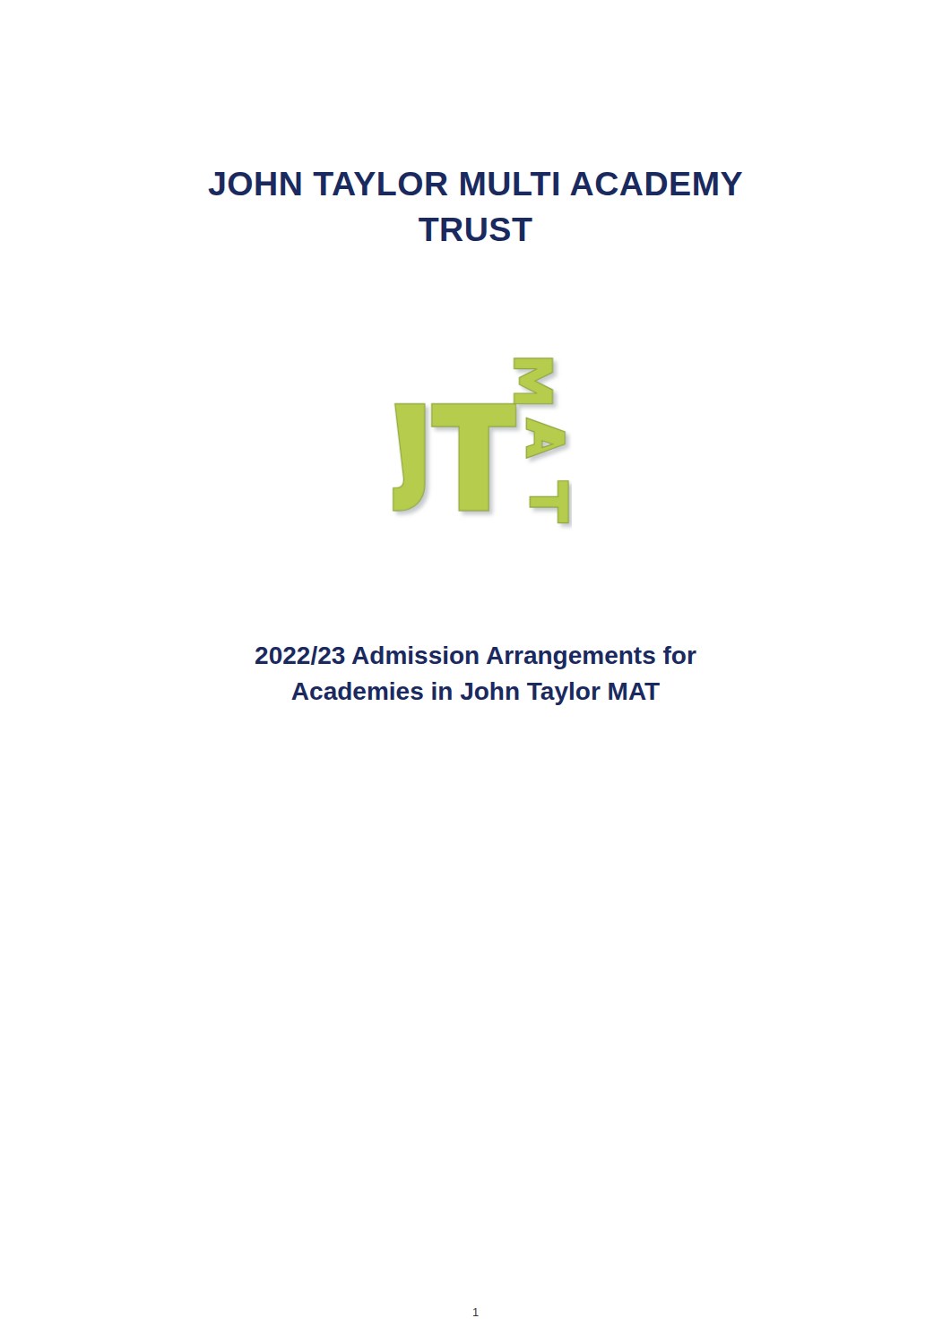JOHN TAYLOR MULTI ACADEMY TRUST
2022/23 Admission Arrangements for Academies in John Taylor MAT
1